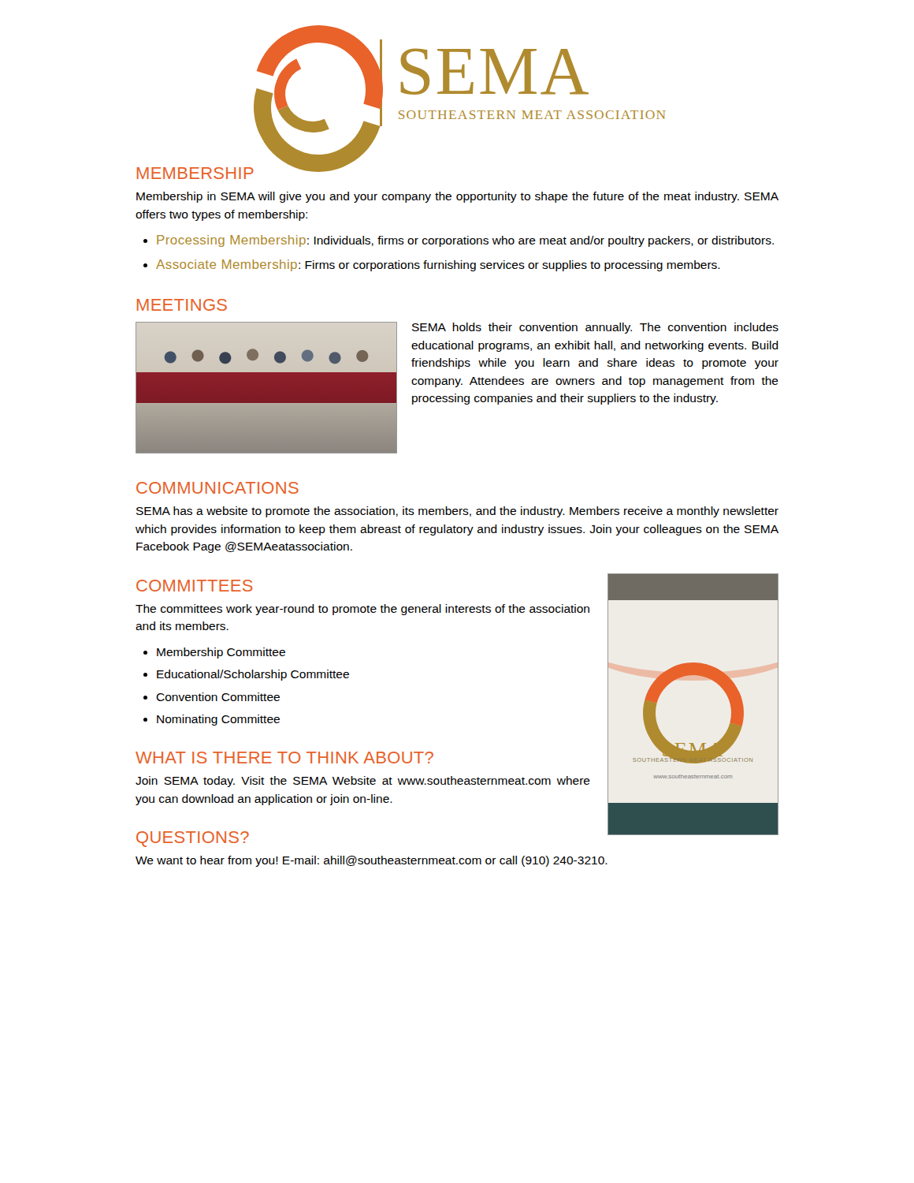SEMA
SOUTHEASTERN MEAT ASSOCIATION
MEMBERSHIP
Membership in SEMA will give you and your company the opportunity to shape the future of the meat industry. SEMA offers two types of membership:
Processing Membership: Individuals, firms or corporations who are meat and/or poultry packers, or distributors.
Associate Membership: Firms or corporations furnishing services or supplies to processing members.
MEETINGS
SEMA holds their convention annually. The convention includes educational programs, an exhibit hall, and networking events. Build friendships while you learn and share ideas to promote your company. Attendees are owners and top management from the processing companies and their suppliers to the industry.
COMMUNICATIONS
SEMA has a website to promote the association, its members, and the industry. Members receive a monthly newsletter which provides information to keep them abreast of regulatory and industry issues. Join your colleagues on the SEMA Facebook Page @SEMAeatassociation.
SEMA SOUTHEASTERN MEAT ASSOCIATION www.southeasternmeat.com
COMMITTEES
The committees work year-round to promote the general interests of the association and its members.
Membership Committee
Educational/Scholarship Committee
Convention Committee
Nominating Committee
WHAT IS THERE TO THINK ABOUT?
Join SEMA today. Visit the SEMA Website at www.southeasternmeat.com where you can download an application or join on-line.
QUESTIONS?
We want to hear from you! E-mail: ahill@southeasternmeat.com or call (910) 240-3210.